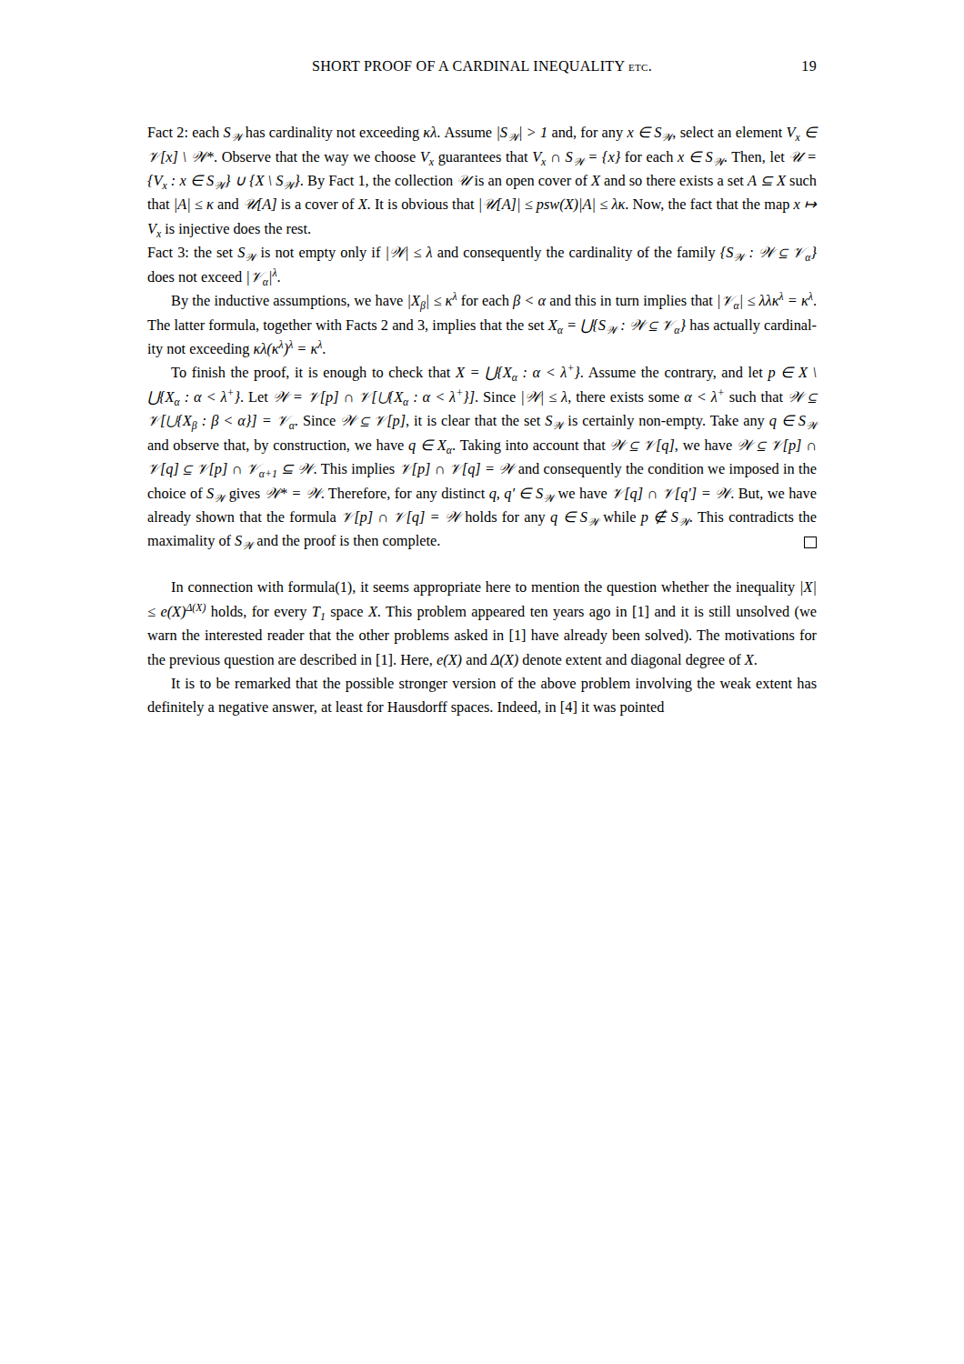SHORT PROOF OF A CARDINAL INEQUALITY etc. 19
Fact 2: each S𝒲 has cardinality not exceeding κλ. Assume |S𝒲| > 1 and, for any x ∈ S𝒲, select an element Vx ∈ 𝒱[x] \ 𝒲*. Observe that the way we choose Vx guarantees that Vx ∩ S𝒲 = {x} for each x ∈ S𝒲. Then, let 𝒰 = {Vx : x ∈ S𝒲} ∪ {X \ S𝒲}. By Fact 1, the collection 𝒰 is an open cover of X and so there exists a set A ⊆ X such that |A| ≤ κ and 𝒰[A] is a cover of X. It is obvious that |𝒰[A]| ≤ psw(X)|A| ≤ λκ. Now, the fact that the map x ↦ Vx is injective does the rest.
Fact 3: the set S𝒲 is not empty only if |𝒲| ≤ λ and consequently the cardinality of the family {S𝒲 : 𝒲 ⊆ 𝒱α} does not exceed |𝒱α|λ.
By the inductive assumptions, we have |Xβ| ≤ κλ for each β < α and this in turn implies that |𝒱α| ≤ λλκλ = κλ. The latter formula, together with Facts 2 and 3, implies that the set Xα = ⋃{S𝒲 : 𝒲 ⊆ 𝒱α} has actually cardinality not exceeding κλ(κλ)λ = κλ.
To finish the proof, it is enough to check that X = ⋃{Xα : α < λ+}. Assume the contrary, and let p ∈ X \ ⋃{Xα : α < λ+}. Let 𝒲 = 𝒱[p] ∩ 𝒱[⋃{Xα : α < λ+}]. Since |𝒲| ≤ λ, there exists some α < λ+ such that 𝒲 ⊆ 𝒱[⋃{Xβ : β < α}] = 𝒱α. Since 𝒲 ⊆ 𝒱[p], it is clear that the set S𝒲 is certainly non-empty. Take any q ∈ S𝒲 and observe that, by construction, we have q ∈ Xα. Taking into account that 𝒲 ⊆ 𝒱[q], we have 𝒲 ⊆ 𝒱[p] ∩ 𝒱[q] ⊆ 𝒱[p] ∩ 𝒱α+1 ⊆ 𝒲. This implies 𝒱[p] ∩ 𝒱[q] = 𝒲 and consequently the condition we imposed in the choice of S𝒲 gives 𝒲* = 𝒲. Therefore, for any distinct q, q′ ∈ S𝒲 we have 𝒱[q] ∩ 𝒱[q′] = 𝒲. But, we have already shown that the formula 𝒱[p] ∩ 𝒱[q] = 𝒲 holds for any q ∈ S𝒲 while p ∉ S𝒲. This contradicts the maximality of S𝒲 and the proof is then complete.
In connection with formula(1), it seems appropriate here to mention the question whether the inequality |X| ≤ e(X)Δ(X) holds, for every T1 space X. This problem appeared ten years ago in [1] and it is still unsolved (we warn the interested reader that the other problems asked in [1] have already been solved). The motivations for the previous question are described in [1]. Here, e(X) and Δ(X) denote extent and diagonal degree of X.
It is to be remarked that the possible stronger version of the above problem involving the weak extent has definitely a negative answer, at least for Hausdorff spaces. Indeed, in [4] it was pointed